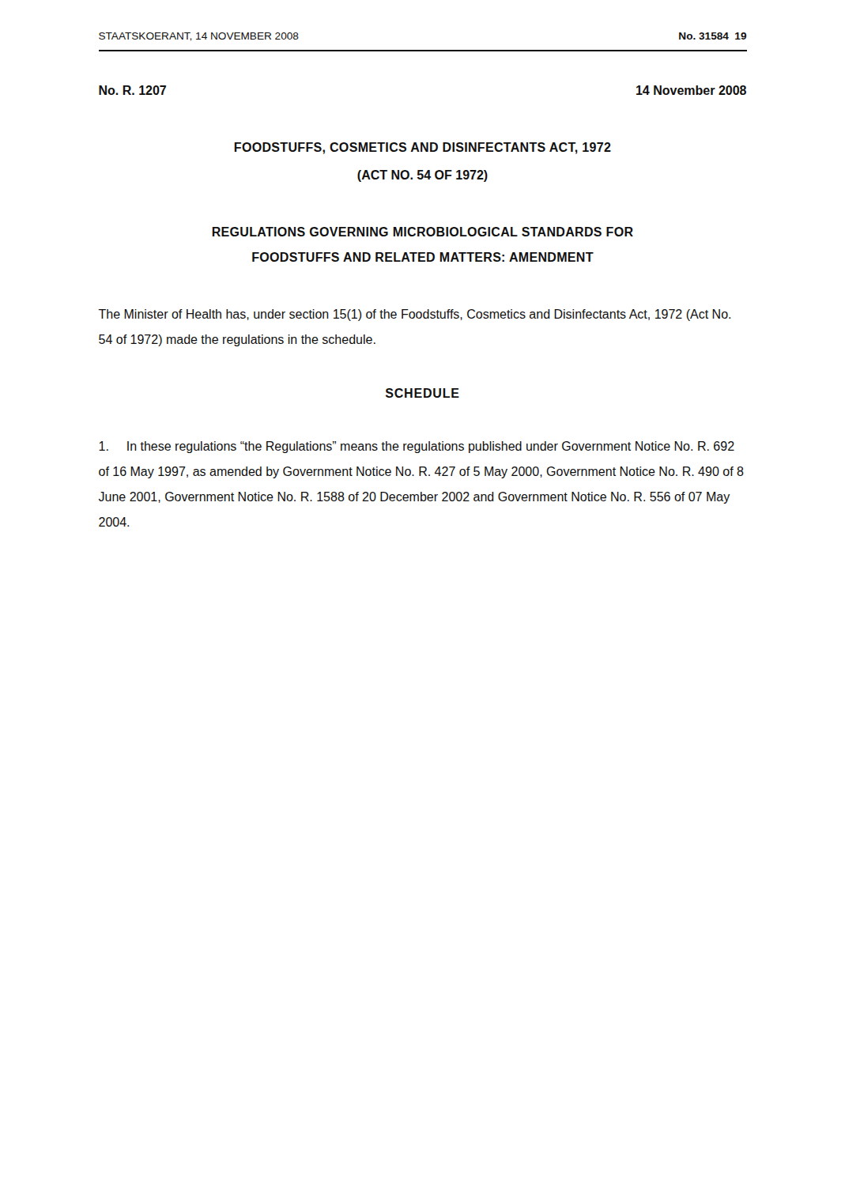STAATSKOERANT, 14 NOVEMBER 2008 No. 31584 19
No. R. 1207 14 November 2008
FOODSTUFFS, COSMETICS AND DISINFECTANTS ACT, 1972
(ACT NO. 54 OF 1972)
REGULATIONS GOVERNING MICROBIOLOGICAL STANDARDS FOR
FOODSTUFFS AND RELATED MATTERS: AMENDMENT
The Minister of Health has, under section 15(1) of the Foodstuffs, Cosmetics and Disinfectants Act, 1972 (Act No. 54 of 1972) made the regulations in the schedule.
SCHEDULE
In these regulations “the Regulations” means the regulations published under Government Notice No. R. 692 of 16 May 1997, as amended by Government Notice No. R. 427 of 5 May 2000, Government Notice No. R. 490 of 8 June 2001, Government Notice No. R. 1588 of 20 December 2002 and Government Notice No. R. 556 of 07 May 2004.